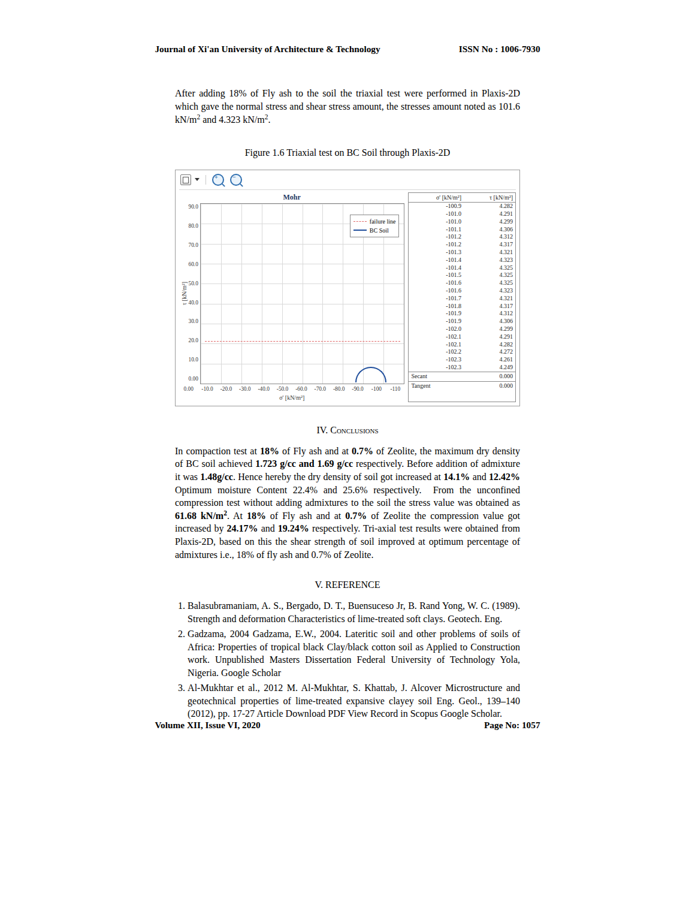Journal of Xi'an University of Architecture & Technology
ISSN No : 1006-7930
After adding 18% of Fly ash to the soil the triaxial test were performed in Plaxis-2D which gave the normal stress and shear stress amount, the stresses amount noted as 101.6 kN/m2 and 4.323 kN/m2.
Figure 1.6 Triaxial test on BC Soil through Plaxis-2D
Mohr
τ [kN/m²]
90.0
80.0
70.0
60.0
50.0
40.0
30.0
20.0
10.0
0.00
failure line
BC Soil
0.00-10.0-20.0-30.0-40.0-50.0-60.0-70.0-80.0-90.0-100-110
σ' [kN/m²]
| σ' [kN/m²] | τ [kN/m²] |
| --- | --- |
| -100.9 | 4.282 |
| -101.0 | 4.291 |
| -101.0 | 4.299 |
| -101.1 | 4.306 |
| -101.2 | 4.312 |
| -101.2 | 4.317 |
| -101.3 | 4.321 |
| -101.4 | 4.323 |
| -101.4 | 4.325 |
| -101.5 | 4.325 |
| -101.6 | 4.325 |
| -101.6 | 4.323 |
| -101.7 | 4.321 |
| -101.8 | 4.317 |
| -101.9 | 4.312 |
| -101.9 | 4.306 |
| -102.0 | 4.299 |
| -102.1 | 4.291 |
| -102.1 | 4.282 |
| -102.2 | 4.272 |
| -102.3 | 4.261 |
| -102.3 | 4.249 |
| Secant | 0.000 |
| Tangent | 0.000 |
IV. Conclusions
In compaction test at 18% of Fly ash and at 0.7% of Zeolite, the maximum dry density of BC soil achieved 1.723 g/cc and 1.69 g/cc respectively. Before addition of admixture it was 1.48g/cc. Hence hereby the dry density of soil got increased at 14.1% and 12.42% Optimum moisture Content 22.4% and 25.6% respectively. From the unconfined compression test without adding admixtures to the soil the stress value was obtained as 61.68 kN/m2. At 18% of Fly ash and at 0.7% of Zeolite the compression value got increased by 24.17% and 19.24% respectively. Tri-axial test results were obtained from Plaxis-2D, based on this the shear strength of soil improved at optimum percentage of admixtures i.e., 18% of fly ash and 0.7% of Zeolite.
V. REFERENCE
Balasubramaniam, A. S., Bergado, D. T., Buensuceso Jr, B. Rand Yong, W. C. (1989). Strength and deformation Characteristics of lime-treated soft clays. Geotech. Eng.
Gadzama, 2004 Gadzama, E.W., 2004. Lateritic soil and other problems of soils of Africa: Properties of tropical black Clay/black cotton soil as Applied to Construction work. Unpublished Masters Dissertation Federal University of Technology Yola, Nigeria. Google Scholar
Al-Mukhtar et al., 2012 M. Al-Mukhtar, S. Khattab, J. Alcover Microstructure and geotechnical properties of lime-treated expansive clayey soil Eng. Geol., 139–140 (2012), pp. 17-27 Article Download PDF View Record in Scopus Google Scholar.
Volume XII, Issue VI, 2020
Page No: 1057